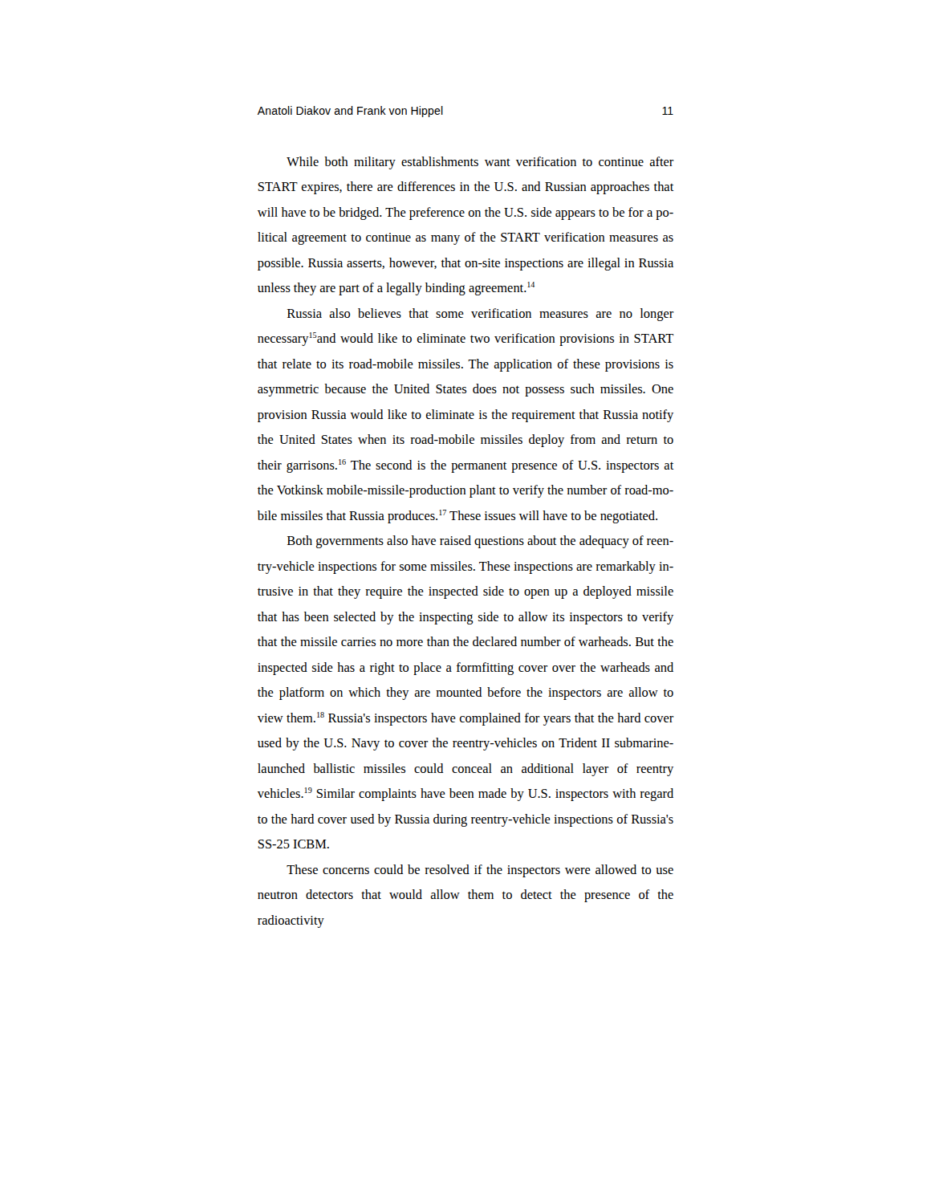Anatoli Diakov and Frank von Hippel 11
While both military establishments want verification to continue after START expires, there are differences in the U.S. and Russian approaches that will have to be bridged. The preference on the U.S. side appears to be for a political agreement to continue as many of the START verification measures as possible. Russia asserts, however, that on-site inspections are illegal in Russia unless they are part of a legally binding agreement.14
Russia also believes that some verification measures are no longer necessary15and would like to eliminate two verification provisions in START that relate to its road-mobile missiles. The application of these provisions is asymmetric because the United States does not possess such missiles. One provision Russia would like to eliminate is the requirement that Russia notify the United States when its road-mobile missiles deploy from and return to their garrisons.16 The second is the permanent presence of U.S. inspectors at the Votkinsk mobile-missile-production plant to verify the number of road-mobile missiles that Russia produces.17 These issues will have to be negotiated.
Both governments also have raised questions about the adequacy of reentry-vehicle inspections for some missiles. These inspections are remarkably intrusive in that they require the inspected side to open up a deployed missile that has been selected by the inspecting side to allow its inspectors to verify that the missile carries no more than the declared number of warheads. But the inspected side has a right to place a formfitting cover over the warheads and the platform on which they are mounted before the inspectors are allow to view them.18 Russia's inspectors have complained for years that the hard cover used by the U.S. Navy to cover the reentry-vehicles on Trident II submarine-launched ballistic missiles could conceal an additional layer of reentry vehicles.19 Similar complaints have been made by U.S. inspectors with regard to the hard cover used by Russia during reentry-vehicle inspections of Russia's SS-25 ICBM.
These concerns could be resolved if the inspectors were allowed to use neutron detectors that would allow them to detect the presence of the radioactivity